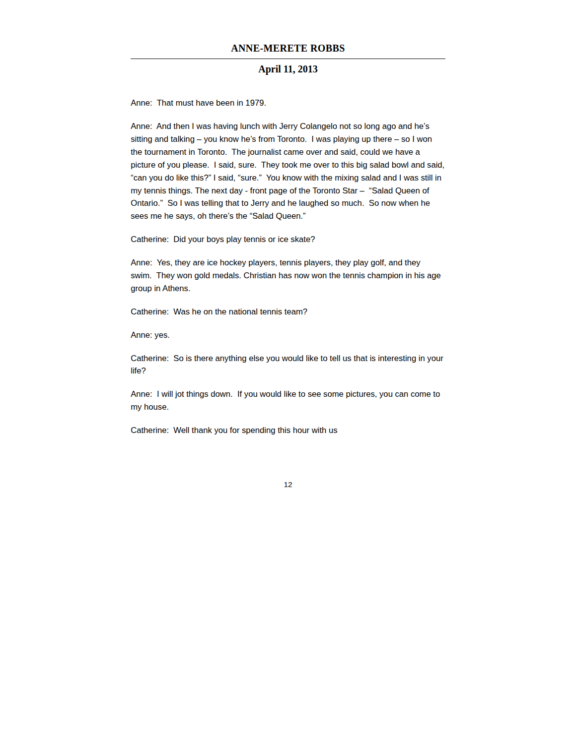ANNE-MERETE ROBBS
April 11, 2013
Anne: That must have been in 1979.
Anne: And then I was having lunch with Jerry Colangelo not so long ago and he’s sitting and talking – you know he’s from Toronto. I was playing up there – so I won the tournament in Toronto. The journalist came over and said, could we have a picture of you please. I said, sure. They took me over to this big salad bowl and said, “can you do like this?” I said, “sure.” You know with the mixing salad and I was still in my tennis things. The next day - front page of the Toronto Star – “Salad Queen of Ontario.” So I was telling that to Jerry and he laughed so much. So now when he sees me he says, oh there’s the “Salad Queen.”
Catherine: Did your boys play tennis or ice skate?
Anne: Yes, they are ice hockey players, tennis players, they play golf, and they swim. They won gold medals. Christian has now won the tennis champion in his age group in Athens.
Catherine: Was he on the national tennis team?
Anne: yes.
Catherine: So is there anything else you would like to tell us that is interesting in your life?
Anne: I will jot things down. If you would like to see some pictures, you can come to my house.
Catherine: Well thank you for spending this hour with us
12